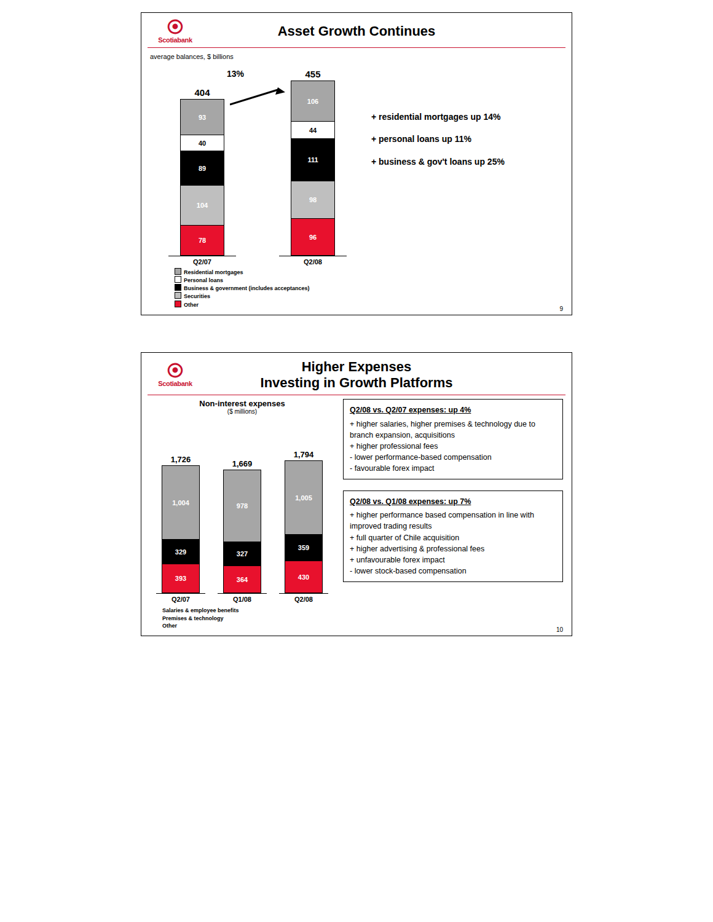⦿
Scotiabank
Asset Growth Continues
average balances, $ billions
13%
404
93
40
89
104
78
Q2/07
455
106
44
111
98
96
Q2/08
+ residential mortgages up 14%
+ personal loans up 11%
+ business & gov't loans up 25%
Residential mortgages
Personal loans
Business & government (includes acceptances)
Securities
Other
9
⦿
Scotiabank
Higher Expenses
Investing in Growth Platforms
Non-interest expenses
($ millions)
1,726
1,004
329
393
Q2/07
1,669
978
327
364
Q1/08
1,794
1,005
359
430
Q2/08
Salaries & employee benefits
Premises & technology
Other
Q2/08 vs. Q2/07 expenses: up 4%
+ higher salaries, higher premises & technology due to branch expansion, acquisitions
+ higher professional fees
- lower performance-based compensation
- favourable forex impact
Q2/08 vs. Q1/08 expenses: up 7%
+ higher performance based compensation in line with improved trading results
+ full quarter of Chile acquisition
+ higher advertising & professional fees
+ unfavourable forex impact
- lower stock-based compensation
10